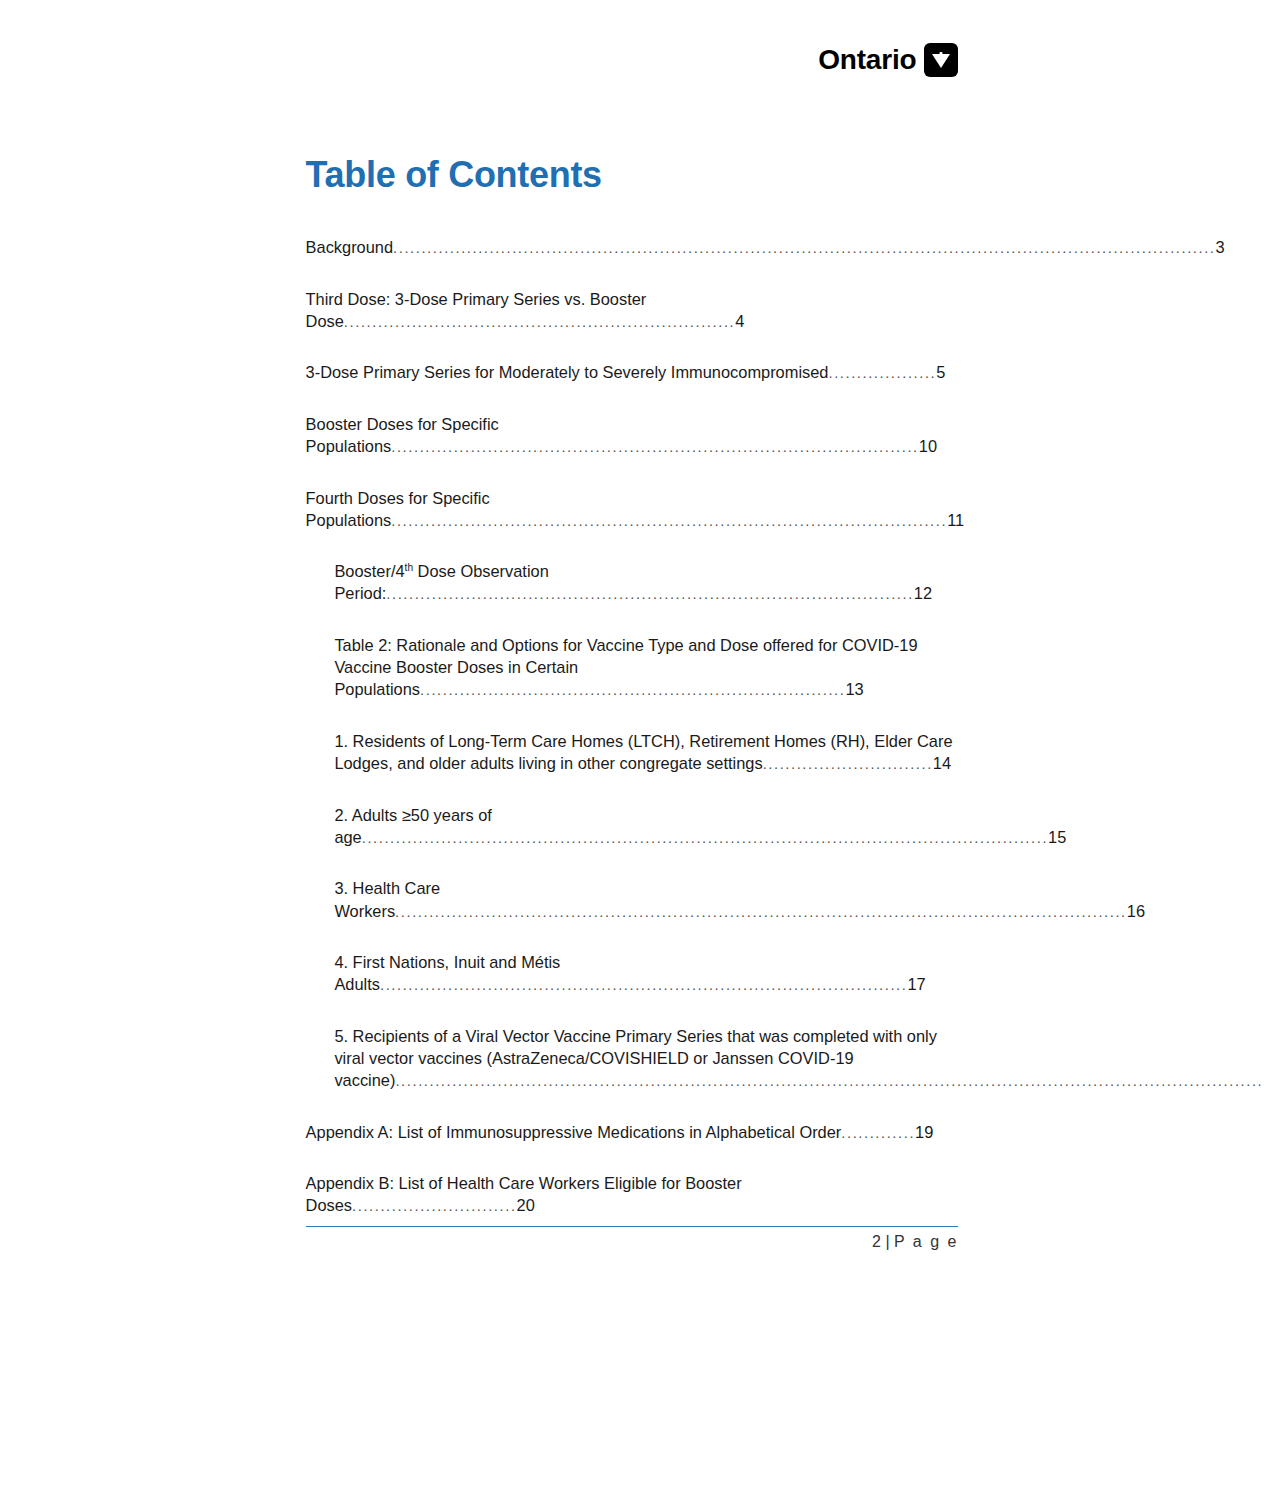Ontario
Table of Contents
Background................................................................................................................................................. 3
Third Dose: 3-Dose Primary Series vs. Booster Dose..................................................................... 4
3-Dose Primary Series for Moderately to Severely Immunocompromised................... 5
Booster Doses for Specific Populations............................................................................................. 10
Fourth Doses for Specific Populations.................................................................................................. 11
Booster/4th Dose Observation Period:............................................................................................. 12
Table 2: Rationale and Options for Vaccine Type and Dose offered for COVID-19 Vaccine Booster Doses in Certain Populations........................................................................... 13
1. Residents of Long-Term Care Homes (LTCH), Retirement Homes (RH), Elder Care Lodges, and older adults living in other congregate settings.............................. 14
2. Adults ≥50 years of age......................................................................................................................... 15
3. Health Care Workers................................................................................................................................. 16
4. First Nations, Inuit and Métis Adults............................................................................................. 17
5. Recipients of a Viral Vector Vaccine Primary Series that was completed with only viral vector vaccines (AstraZeneca/COVISHIELD or Janssen COVID-19 vaccine)......................................................................................................................................................... 18
Appendix A: List of Immunosuppressive Medications in Alphabetical Order............. 19
Appendix B: List of Health Care Workers Eligible for Booster Doses............................. 20
2 | P a g e